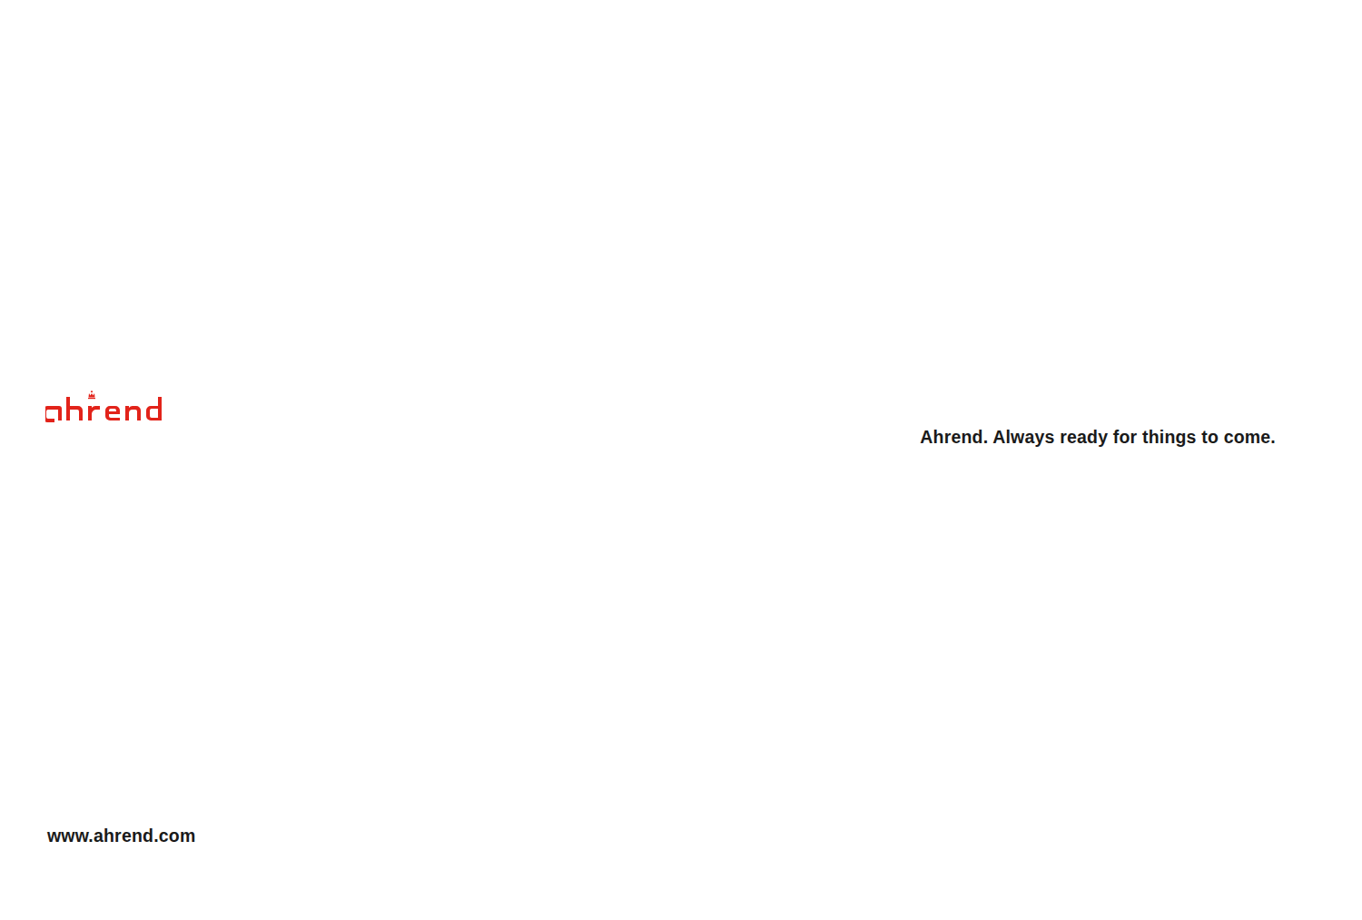ahrend
Ahrend. Always ready for things to come.
www.ahrend.com